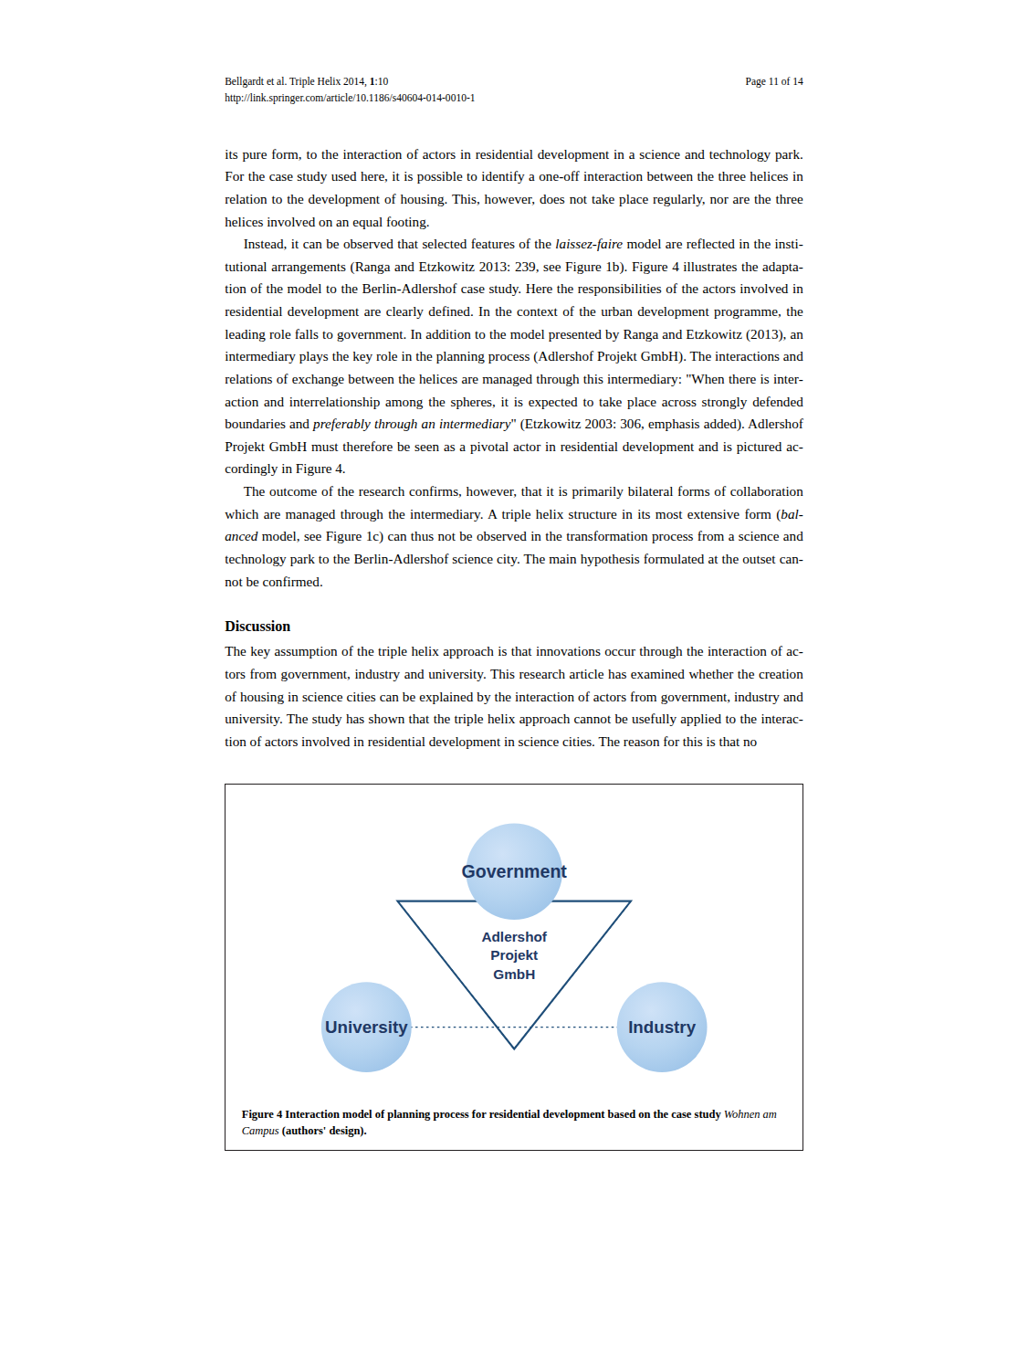Bellgardt et al. Triple Helix 2014, 1:10 http://link.springer.com/article/10.1186/s40604-014-0010-1
Page 11 of 14
its pure form, to the interaction of actors in residential development in a science and technology park. For the case study used here, it is possible to identify a one-off interaction between the three helices in relation to the development of housing. This, however, does not take place regularly, nor are the three helices involved on an equal footing.
Instead, it can be observed that selected features of the laissez-faire model are reflected in the institutional arrangements (Ranga and Etzkowitz 2013: 239, see Figure 1b). Figure 4 illustrates the adaptation of the model to the Berlin-Adlershof case study. Here the responsibilities of the actors involved in residential development are clearly defined. In the context of the urban development programme, the leading role falls to government. In addition to the model presented by Ranga and Etzkowitz (2013), an intermediary plays the key role in the planning process (Adlershof Projekt GmbH). The interactions and relations of exchange between the helices are managed through this intermediary: "When there is interaction and interrelationship among the spheres, it is expected to take place across strongly defended boundaries and preferably through an intermediary" (Etzkowitz 2003: 306, emphasis added). Adlershof Projekt GmbH must therefore be seen as a pivotal actor in residential development and is pictured accordingly in Figure 4.
The outcome of the research confirms, however, that it is primarily bilateral forms of collaboration which are managed through the intermediary. A triple helix structure in its most extensive form (balanced model, see Figure 1c) can thus not be observed in the transformation process from a science and technology park to the Berlin-Adlershof science city. The main hypothesis formulated at the outset cannot be confirmed.
Discussion
The key assumption of the triple helix approach is that innovations occur through the interaction of actors from government, industry and university. This research article has examined whether the creation of housing in science cities can be explained by the interaction of actors from government, industry and university. The study has shown that the triple helix approach cannot be usefully applied to the interaction of actors involved in residential development in science cities. The reason for this is that no
Government University Industry Adlershof Projekt GmbH
Figure 4 Interaction model of planning process for residential development based on the case study Wohnen am Campus (authors' design).